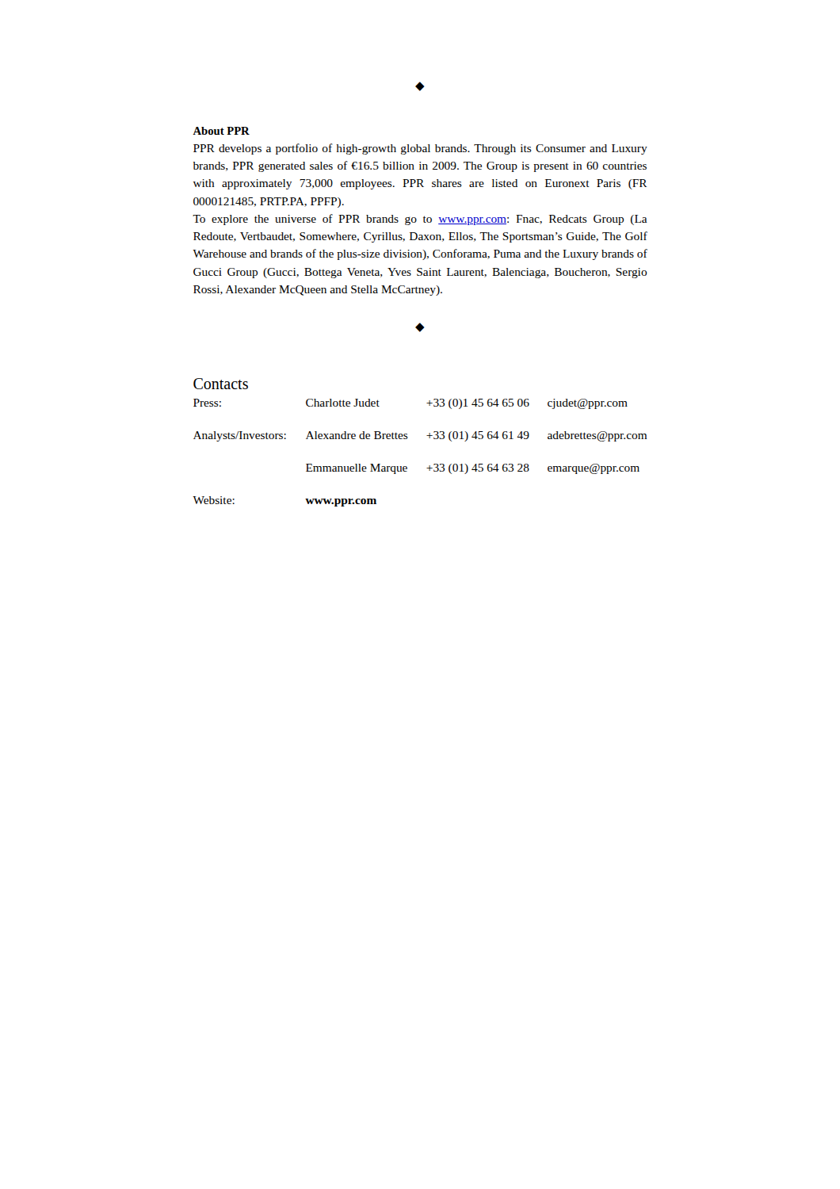◆
About PPR
PPR develops a portfolio of high-growth global brands. Through its Consumer and Luxury brands, PPR generated sales of €16.5 billion in 2009. The Group is present in 60 countries with approximately 73,000 employees. PPR shares are listed on Euronext Paris (FR 0000121485, PRTP.PA, PPFP).
To explore the universe of PPR brands go to www.ppr.com: Fnac, Redcats Group (La Redoute, Vertbaudet, Somewhere, Cyrillus, Daxon, Ellos, The Sportsman’s Guide, The Golf Warehouse and brands of the plus-size division), Conforama, Puma and the Luxury brands of Gucci Group (Gucci, Bottega Veneta, Yves Saint Laurent, Balenciaga, Boucheron, Sergio Rossi, Alexander McQueen and Stella McCartney).
◆
Contacts
| Press: | Charlotte Judet | +33 (0)1 45 64 65 06 | cjudet@ppr.com |
| Analysts/Investors: | Alexandre de Brettes | +33 (01) 45 64 61 49 | adebrettes@ppr.com |
| | Emmanuelle Marque | +33 (01) 45 64 63 28 | emarque@ppr.com |
| Website: | www.ppr.com | | |